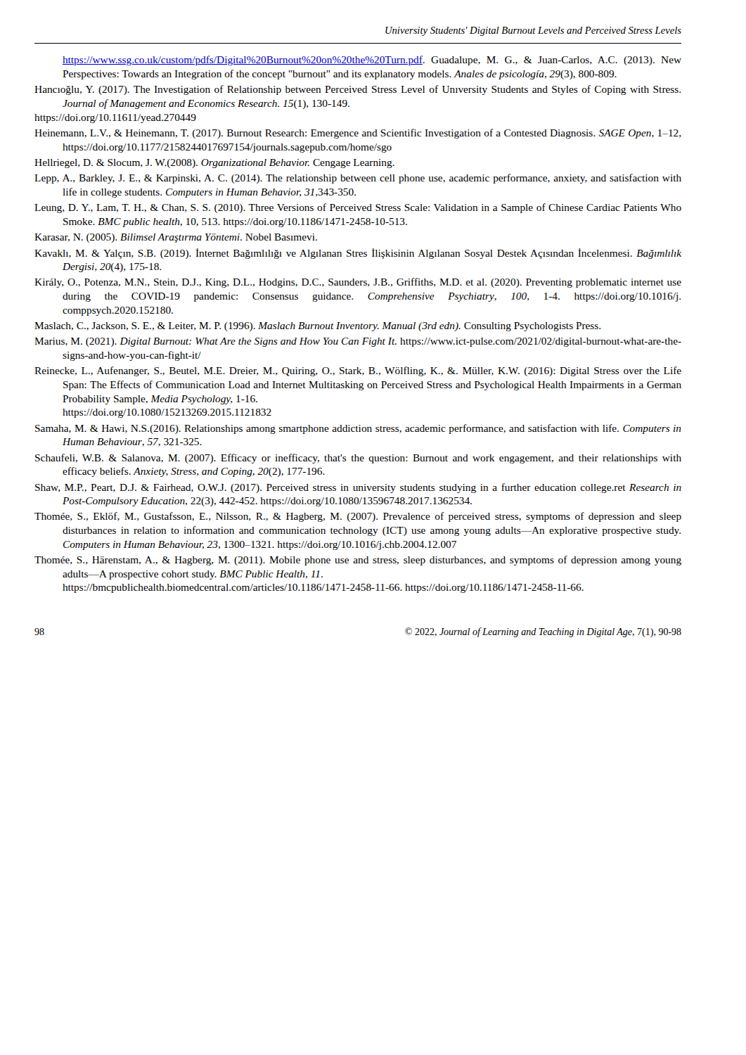University Students' Digital Burnout Levels and Perceived Stress Levels
https://www.ssg.co.uk/custom/pdfs/Digital%20Burnout%20on%20the%20Turn.pdf. Guadalupe, M. G., & Juan-Carlos, A.C. (2013). New Perspectives: Towards an Integration of the concept "burnout" and its explanatory models. Anales de psicología, 29(3), 800-809.
Hancıoğlu, Y. (2017). The Investigation of Relationship between Perceived Stress Level of Unıversity Students and Styles of Coping with Stress. Journal of Management and Economics Research. 15(1), 130-149.
https://doi.org/10.11611/yead.270449
Heinemann, L.V., & Heinemann, T. (2017). Burnout Research: Emergence and Scientific Investigation of a Contested Diagnosis. SAGE Open, 1–12, https://doi.org/10.1177/2158244017697154/journals.sagepub.com/home/sgo
Hellriegel, D. & Slocum, J. W.(2008). Organizational Behavior. Cengage Learning.
Lepp, A., Barkley, J. E., & Karpinski, A. C. (2014). The relationship between cell phone use, academic performance, anxiety, and satisfaction with life in college students. Computers in Human Behavior, 31,343-350.
Leung, D. Y., Lam, T. H., & Chan, S. S. (2010). Three Versions of Perceived Stress Scale: Validation in a Sample of Chinese Cardiac Patients Who Smoke. BMC public health, 10, 513. https://doi.org/10.1186/1471-2458-10-513.
Karasar, N. (2005). Bilimsel Araştırma Yöntemi. Nobel Basımevi.
Kavaklı, M. & Yalçın, S.B. (2019). İnternet Bağımlılığı ve Algılanan Stres İlişkisinin Algılanan Sosyal Destek Açısından İncelenmesi. Bağımlılık Dergisi, 20(4), 175-18.
Király, O., Potenza, M.N., Stein, D.J., King, D.L., Hodgins, D.C., Saunders, J.B., Griffiths, M.D. et al. (2020). Preventing problematic internet use during the COVID-19 pandemic: Consensus guidance. Comprehensive Psychiatry, 100, 1-4. https://doi.org/10.1016/j. comppsych.2020.152180.
Maslach, C., Jackson, S. E., & Leiter, M. P. (1996). Maslach Burnout Inventory. Manual (3rd edn). Consulting Psychologists Press.
Marius, M. (2021). Digital Burnout: What Are the Signs and How You Can Fight It. https://www.ict-pulse.com/2021/02/digital-burnout-what-are-the-signs-and-how-you-can-fight-it/
Reinecke, L., Aufenanger, S., Beutel, M.E. Dreier, M., Quiring, O., Stark, B., Wölfling, K., &. Müller, K.W. (2016): Digital Stress over the Life Span: The Effects of Communication Load and Internet Multitasking on Perceived Stress and Psychological Health Impairments in a German Probability Sample, Media Psychology, 1-16.
https://doi.org/10.1080/15213269.2015.1121832
Samaha, M. & Hawi, N.S.(2016). Relationships among smartphone addiction stress, academic performance, and satisfaction with life. Computers in Human Behaviour, 57, 321-325.
Schaufeli, W.B. & Salanova, M. (2007). Efficacy or inefficacy, that's the question: Burnout and work engagement, and their relationships with efficacy beliefs. Anxiety, Stress, and Coping, 20(2), 177-196.
Shaw, M.P., Peart, D.J. & Fairhead, O.W.J. (2017). Perceived stress in university students studying in a further education college.ret Research in Post-Compulsory Education, 22(3), 442-452. https://doi.org/10.1080/13596748.2017.1362534.
Thomée, S., Eklöf, M., Gustafsson, E., Nilsson, R., & Hagberg, M. (2007). Prevalence of perceived stress, symptoms of depression and sleep disturbances in relation to information and communication technology (ICT) use among young adults—An explorative prospective study. Computers in Human Behaviour, 23, 1300–1321. https://doi.org/10.1016/j.chb.2004.12.007
Thomée, S., Härenstam, A., & Hagberg, M. (2011). Mobile phone use and stress, sleep disturbances, and symptoms of depression among young adults—A prospective cohort study. BMC Public Health, 11.
https://bmcpublichealth.biomedcentral.com/articles/10.1186/1471-2458-11-66. https://doi.org/10.1186/1471-2458-11-66.
98 © 2022, Journal of Learning and Teaching in Digital Age, 7(1), 90-98